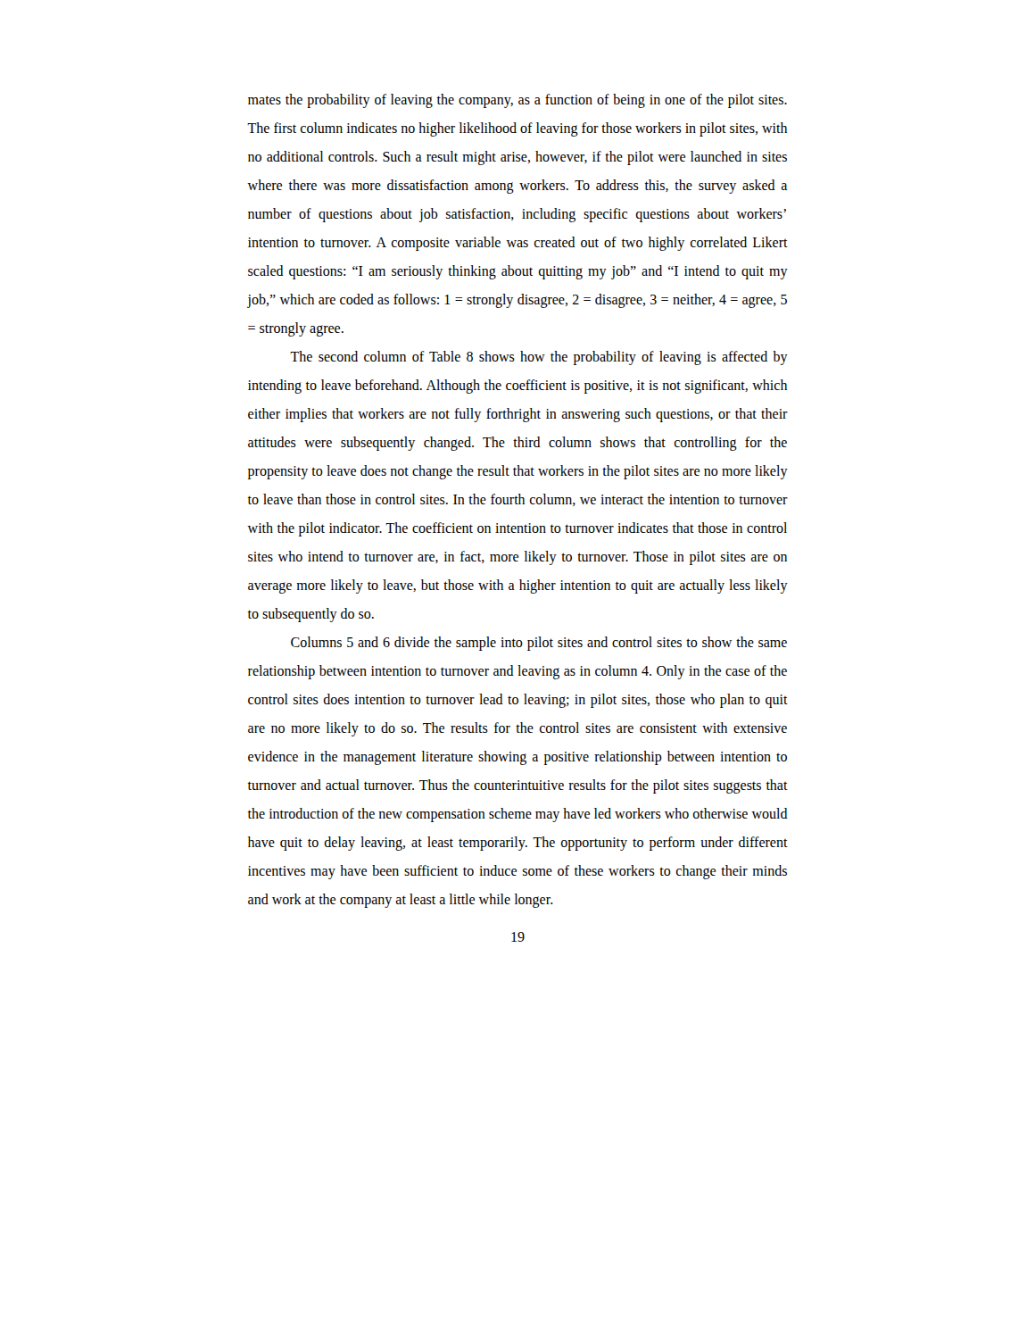mates the probability of leaving the company, as a function of being in one of the pilot sites. The first column indicates no higher likelihood of leaving for those workers in pilot sites, with no additional controls. Such a result might arise, however, if the pilot were launched in sites where there was more dissatisfaction among workers. To address this, the survey asked a number of questions about job satisfaction, including specific questions about workers’ intention to turnover. A composite variable was created out of two highly correlated Likert scaled questions: “I am seriously thinking about quitting my job” and “I intend to quit my job,” which are coded as follows: 1 = strongly disagree, 2 = disagree, 3 = neither, 4 = agree, 5 = strongly agree.
The second column of Table 8 shows how the probability of leaving is affected by intending to leave beforehand. Although the coefficient is positive, it is not significant, which either implies that workers are not fully forthright in answering such questions, or that their attitudes were subsequently changed. The third column shows that controlling for the propensity to leave does not change the result that workers in the pilot sites are no more likely to leave than those in control sites. In the fourth column, we interact the intention to turnover with the pilot indicator. The coefficient on intention to turnover indicates that those in control sites who intend to turnover are, in fact, more likely to turnover. Those in pilot sites are on average more likely to leave, but those with a higher intention to quit are actually less likely to subsequently do so.
Columns 5 and 6 divide the sample into pilot sites and control sites to show the same relationship between intention to turnover and leaving as in column 4. Only in the case of the control sites does intention to turnover lead to leaving; in pilot sites, those who plan to quit are no more likely to do so. The results for the control sites are consistent with extensive evidence in the management literature showing a positive relationship between intention to turnover and actual turnover. Thus the counterintuitive results for the pilot sites suggests that the introduction of the new compensation scheme may have led workers who otherwise would have quit to delay leaving, at least temporarily. The opportunity to perform under different incentives may have been sufficient to induce some of these workers to change their minds and work at the company at least a little while longer.
19